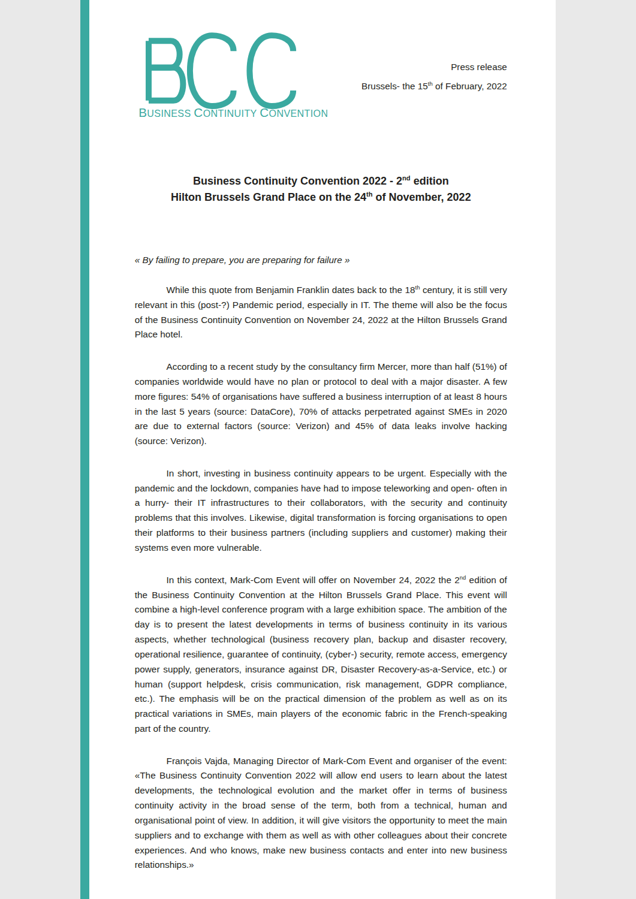BCC — Business Continuity Convention BUSINESS CONTINUITY CONVENTION
Press release
Brussels‑ the 15th of February, 2022
Business Continuity Convention 2022 - 2nd edition
Hilton Brussels Grand Place on the 24th of November, 2022
« By failing to prepare, you are preparing for failure »
While this quote from Benjamin Franklin dates back to the 18th century, it is still very relevant in this (post-?) Pandemic period, especially in IT. The theme will also be the focus of the Business Continuity Convention on November 24, 2022 at the Hilton Brussels Grand Place hotel.
According to a recent study by the consultancy firm Mercer, more than half (51%) of companies worldwide would have no plan or protocol to deal with a major disaster. A few more figures: 54% of organisations have suffered a business interruption of at least 8 hours in the last 5 years (source: DataCore), 70% of attacks perpetrated against SMEs in 2020 are due to external factors (source: Verizon) and 45% of data leaks involve hacking (source: Verizon).
In short, investing in business continuity appears to be urgent. Especially with the pandemic and the lockdown, companies have had to impose teleworking and open‑ often in a hurry‑ their IT infrastructures to their collaborators, with the security and continuity problems that this involves. Likewise, digital transformation is forcing organisations to open their platforms to their business partners (including suppliers and customer) making their systems even more vulnerable.
In this context, Mark-Com Event will offer on November 24, 2022 the 2nd edition of the Business Continuity Convention at the Hilton Brussels Grand Place. This event will combine a high-level conference program with a large exhibition space. The ambition of the day is to present the latest developments in terms of business continuity in its various aspects, whether technological (business recovery plan, backup and disaster recovery, operational resilience, guarantee of continuity, (cyber-) security, remote access, emergency power supply, generators, insurance against DR, Disaster Recovery-as-a-Service, etc.) or human (support helpdesk, crisis communication, risk management, GDPR compliance, etc.). The emphasis will be on the practical dimension of the problem as well as on its practical variations in SMEs, main players of the economic fabric in the French-speaking part of the country.
François Vajda, Managing Director of Mark-Com Event and organiser of the event: «The Business Continuity Convention 2022 will allow end users to learn about the latest developments, the technological evolution and the market offer in terms of business continuity activity in the broad sense of the term, both from a technical, human and organisational point of view. In addition, it will give visitors the opportunity to meet the main suppliers and to exchange with them as well as with other colleagues about their concrete experiences. And who knows, make new business contacts and enter into new business relationships.»